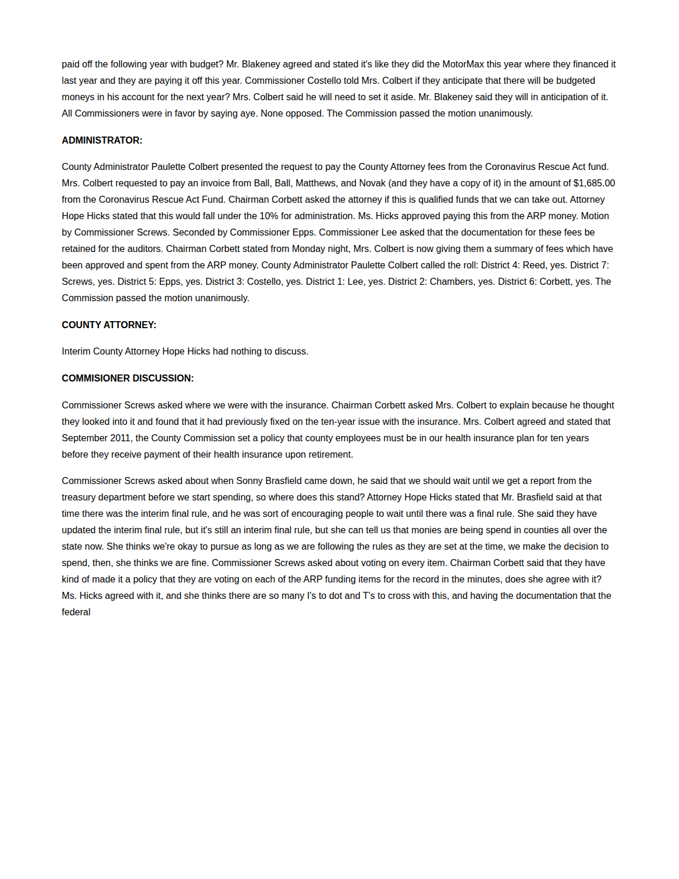paid off the following year with budget? Mr. Blakeney agreed and stated it's like they did the MotorMax this year where they financed it last year and they are paying it off this year. Commissioner Costello told Mrs. Colbert if they anticipate that there will be budgeted moneys in his account for the next year? Mrs. Colbert said he will need to set it aside. Mr. Blakeney said they will in anticipation of it. All Commissioners were in favor by saying aye. None opposed. The Commission passed the motion unanimously.
Administrator:
County Administrator Paulette Colbert presented the request to pay the County Attorney fees from the Coronavirus Rescue Act fund. Mrs. Colbert requested to pay an invoice from Ball, Ball, Matthews, and Novak (and they have a copy of it) in the amount of $1,685.00 from the Coronavirus Rescue Act Fund. Chairman Corbett asked the attorney if this is qualified funds that we can take out. Attorney Hope Hicks stated that this would fall under the 10% for administration. Ms. Hicks approved paying this from the ARP money. Motion by Commissioner Screws. Seconded by Commissioner Epps. Commissioner Lee asked that the documentation for these fees be retained for the auditors. Chairman Corbett stated from Monday night, Mrs. Colbert is now giving them a summary of fees which have been approved and spent from the ARP money. County Administrator Paulette Colbert called the roll: District 4: Reed, yes. District 7: Screws, yes. District 5: Epps, yes. District 3: Costello, yes. District 1: Lee, yes. District 2: Chambers, yes. District 6: Corbett, yes. The Commission passed the motion unanimously.
County Attorney:
Interim County Attorney Hope Hicks had nothing to discuss.
Commisioner Discussion:
Commissioner Screws asked where we were with the insurance. Chairman Corbett asked Mrs. Colbert to explain because he thought they looked into it and found that it had previously fixed on the ten-year issue with the insurance. Mrs. Colbert agreed and stated that September 2011, the County Commission set a policy that county employees must be in our health insurance plan for ten years before they receive payment of their health insurance upon retirement.
Commissioner Screws asked about when Sonny Brasfield came down, he said that we should wait until we get a report from the treasury department before we start spending, so where does this stand? Attorney Hope Hicks stated that Mr. Brasfield said at that time there was the interim final rule, and he was sort of encouraging people to wait until there was a final rule. She said they have updated the interim final rule, but it's still an interim final rule, but she can tell us that monies are being spend in counties all over the state now. She thinks we're okay to pursue as long as we are following the rules as they are set at the time, we make the decision to spend, then, she thinks we are fine. Commissioner Screws asked about voting on every item. Chairman Corbett said that they have kind of made it a policy that they are voting on each of the ARP funding items for the record in the minutes, does she agree with it? Ms. Hicks agreed with it, and she thinks there are so many I's to dot and T's to cross with this, and having the documentation that the federal